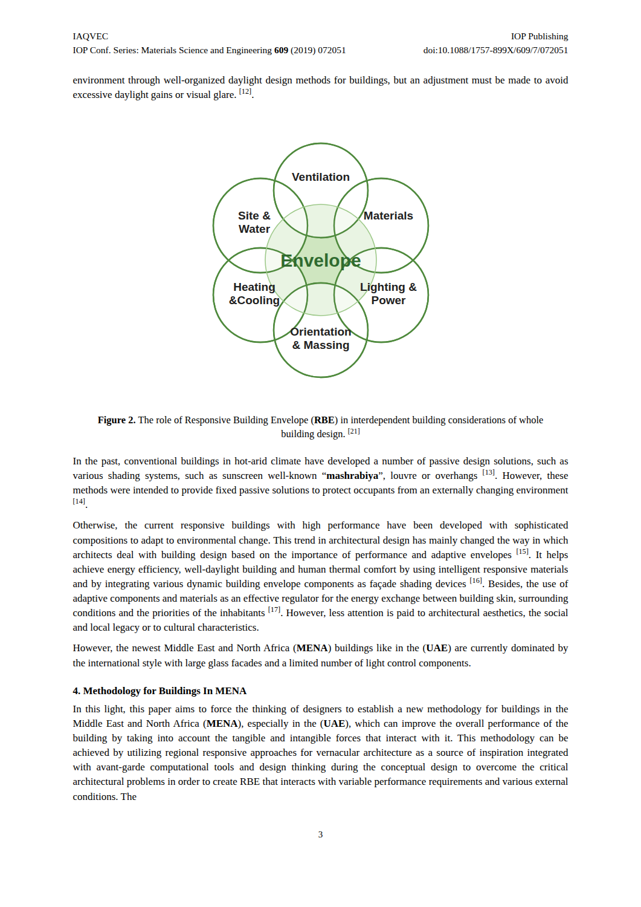IAQVEC
IOP Publishing
IOP Conf. Series: Materials Science and Engineering 609 (2019) 072051
doi:10.1088/1757-899X/609/7/072051
environment through well-organized daylight design methods for buildings, but an adjustment must be made to avoid excessive daylight gains or visual glare. [12].
Ventilation Materials Lighting & Power Orientation & Massing Heating &Cooling Site & Water Envelope
Figure 2. The role of Responsive Building Envelope (RBE) in interdependent building considerations of whole building design. [21]
In the past, conventional buildings in hot-arid climate have developed a number of passive design solutions, such as various shading systems, such as sunscreen well-known “mashrabiya”, louvre or overhangs [13]. However, these methods were intended to provide fixed passive solutions to protect occupants from an externally changing environment [14].
Otherwise, the current responsive buildings with high performance have been developed with sophisticated compositions to adapt to environmental change. This trend in architectural design has mainly changed the way in which architects deal with building design based on the importance of performance and adaptive envelopes [15]. It helps achieve energy efficiency, well-daylight building and human thermal comfort by using intelligent responsive materials and by integrating various dynamic building envelope components as façade shading devices [16]. Besides, the use of adaptive components and materials as an effective regulator for the energy exchange between building skin, surrounding conditions and the priorities of the inhabitants [17]. However, less attention is paid to architectural aesthetics, the social and local legacy or to cultural characteristics.
However, the newest Middle East and North Africa (MENA) buildings like in the (UAE) are currently dominated by the international style with large glass facades and a limited number of light control components.
4. Methodology for Buildings In MENA
In this light, this paper aims to force the thinking of designers to establish a new methodology for buildings in the Middle East and North Africa (MENA), especially in the (UAE), which can improve the overall performance of the building by taking into account the tangible and intangible forces that interact with it. This methodology can be achieved by utilizing regional responsive approaches for vernacular architecture as a source of inspiration integrated with avant-garde computational tools and design thinking during the conceptual design to overcome the critical architectural problems in order to create RBE that interacts with variable performance requirements and various external conditions. The
3